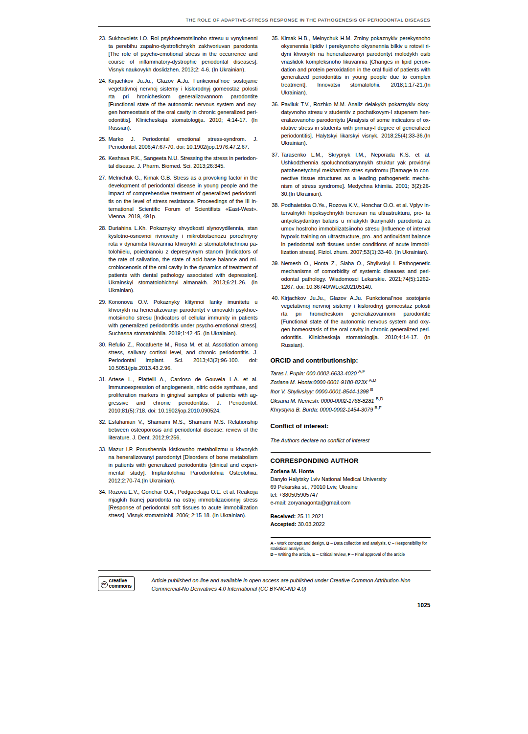The role of adaptive-stress response in the pathogenesis of periodontal diseases
23. Sukhovolets I.O. Rol psykhoemotsiinoho stresu u vynyknenni ta perebihu zapalno-dystrofichnykh zakhvoriuvan parodonta [The role of psycho-emotional stress in the occurrence and course of inflammatory-dystrophic periodontal diseases]. Visnyk naukovykh doslidzhen. 2013;2: 4-6. (In Ukrainian).
24. Kirjachkov Ju.Ju., Glazov A.Ju. Funkcional’noe sostojanie vegetativnoj nervnoj sistemy i kislorodnyj gomeostaz polosti rta pri hronicheskom generalizovannom parodontite [Functional state of the autonomic nervous system and oxygen homeostasis of the oral cavity in chronic generalized periodontitis]. Klinicheskaja stomatologija. 2010; 4:14-17. (In Russian).
25. Marko J. Periodontal emotional stress-syndrom. J. Periodontol. 2006;47:67-70. doi: 10.1902/jop.1976.47.2.67.
26. Keshava P.K., Sangeeta N.U. Stressing the stress in periodontal disease. J. Pharm. Biomed. Sci. 2013;26:345.
27. Melnichuk G., Kimak G.B. Stress as a provoking factor in the development of periodontal disease in young people and the impact of comprehensive treatment of generalized periodontitis on the level of stress resistance. Proceedings of the III international Scientific Forum of Scientifists «East-West». Vienna. 2019, 491p.
28. Duriahina L.Kh. Pokaznyky shvydkosti slynovydilennia, stan kyslotno-osnovnoi rivnovahy i mikrobiotsenozu porozhnyny rota v dynamitsi likuvannia khvorykh zi stomatolohichnoiu patolohiieiu, poiednanoiu z depresyvnym stanom [Indicators of the rate of salivation, the state of acid-base balance and microbiocenosis of the oral cavity in the dynamics of treatment of patients with dental pathology associated with depression]. Ukrainskyi stomatolohichnyi almanakh. 2013;6:21-26. (In Ukrainian).
29. Kononova O.V. Pokaznyky klitynnoi lanky imunitetu u khvorykh na heneralizovanyi parodontyt v umovakh psykhoemotsiinoho stresu [Indicators of cellular immunity in patients with generalized periodontitis under psycho-emotional stress]. Suchasna stomatolohiia. 2019;1:42-45. (In Ukrainian).
30. Refulio Z., Rocafuerte M., Rosa M. et al. Assotiation among stress, salivary cortisol level, and chronic periodontitis. J. Periodontal Implant. Sci. 2013;43(2):96-100. doi: 10.5051/jpis.2013.43.2.96.
31. Artese L., Piattelli A., Cardoso de Gouveia L.A. et al. Immunoexpression of angiogenesis, nitric oxide synthase, and proliferation markers in gingival samples of patients with aggressive and chronic periodontitis. J. Periodontol. 2010;81(5):718. doi: 10.1902/jop.2010.090524.
32. Esfahanian V., Shamami M.S., Shamami M.S. Relationship between osteoporosis and periodontal disease: review of the literature. J. Dent. 2012;9:256.
33. Mazur I.P. Porushennia kistkovoho metabolizmu u khvorykh na heneralizovanyi parodontyt [Disorders of bone metabolism in patients with generalized periodontitis (clinical and experimental study]. Implantolohiia Parodontohiia Osteolohiia. 2012;2:70-74.(In Ukrainian).
34. Rozova E.V., Gonchar O.A., Podgaeckaja O.E. et al. Reakcija mjagkih tkanej parodonta na ostryj immobilizacionnyj stress [Response of periodontal soft tissues to acute immobilization stress]. Visnyk stomatolohii. 2006; 2:15-18. (In Ukrainian).
35. Kimak H.B., Melnychuk H.M. Zminy pokaznykiv perekysnoho okysnennia lipidiv i perekysnoho okysnennia bilkiv u rotovii ridyni khvorykh na heneralizovanyi parodontyt molodykh osib vnaslidok kompleksnoho likuvannia [Changes in lipid peroxidation and protein peroxidation in the oral fluid of patients with generalized periodontitis in young people due to complex treatment]. Innovatsii stomatolohii. 2018;1:17-21.(In Ukrainian).
36. Pavliuk T.V., Rozhko M.M. Analiz deiakykh pokaznykiv oksydatyvnoho stresu v studentiv z pochatkovym-I stupenem heneralizovanoho parodontytu [Analysis of some indicators of oxidative stress in students with primary-I degree of generalized periodontitis]. Halytskyi likarskyi visnyk. 2018;25(4):33-36.(In Ukrainian).
37. Tarasenko L.M., Skrypnyk I.M., Neporada K.S. et al. Ushkodzhennia spoluchnotkanynnykh struktur yak providnyi patohenetychnyi mekhanizm stres-syndromu [Damage to connective tissue structures as a leading pathogenetic mechanism of stress syndrome]. Medychna khimiia. 2001; 3(2):26-30.(In Ukrainian).
38. Podhaietska O.Ye., Rozova K.V., Honchar O.O. et al. Vplyv intervalnykh hipoksychnykh trenuvan na ultrastrukturu, pro- ta antyoksydantnyi balans u m’iakykh tkanynakh parodonta za umov hostroho immobilizatsiinoho stresu [Influence of interval hypoxic training on ultrastructure, pro- and antioxidant balance in periodontal soft tissues under conditions of acute immobilization stress]. Fiziol. zhurn. 2007;53(1):33-40. (In Ukrainian).
39. Nemesh O., Honta Z., Slaba O., Shylivskyi I. Pathogenetic mechanisms of comorbidity of systemic diseases and periodontal pathology. Wiadomosci Lekarskie. 2021;74(5):1262-1267. doi: 10.36740/WLek202105140.
40. Kirjachkov Ju.Ju., Glazov A.Ju. Funkcional’noe sostojanie vegetativnoj nervnoj sistemy i kislorodnyj gomeostaz polosti rta pri hronicheskom generalizovannom parodontite [Functional state of the autonomic nervous system and oxygen homeostasis of the oral cavity in chronic generalized periodontitis. Klinicheskaja stomatologija. 2010;4:14-17. (In Russian).
ORCID and contributionship:
Taras I. Pupin: 000-0002-6633-4020 A,F
Zoriana M. Honta:0000-0001-9180-823X A,D
Ihor V. Shylivskyy: 0000-0001-8544-1398 B
Oksana M. Nemesh: 0000-0002-1768-8281 B,D
Khrystyna B. Burda: 0000-0002-1454-3079 B,F
Conflict of interest:
The Authors declare no conflict of interest
Corresponding author
Zoriana M. Honta
Danylo Halytsky Lviv National Medical University
69 Pekarska st., 79010 Lviv, Ukraine
tel: +380505905747
e-mail: zoryanagonta@gmail.com
Received: 25.11.2021
Accepted: 30.03.2022
A - Work concept and design, B – Data collection and analysis, C – Responsibility for statistical analysis,
D – Writing the article, E – Critical review, F – Final approval of the article
cc creative
commons
Article published on-line and available in open access are published under Creative Common Attribution-Non Commercial-No Derivatives 4.0 International (CC BY-NC-ND 4.0)
1025